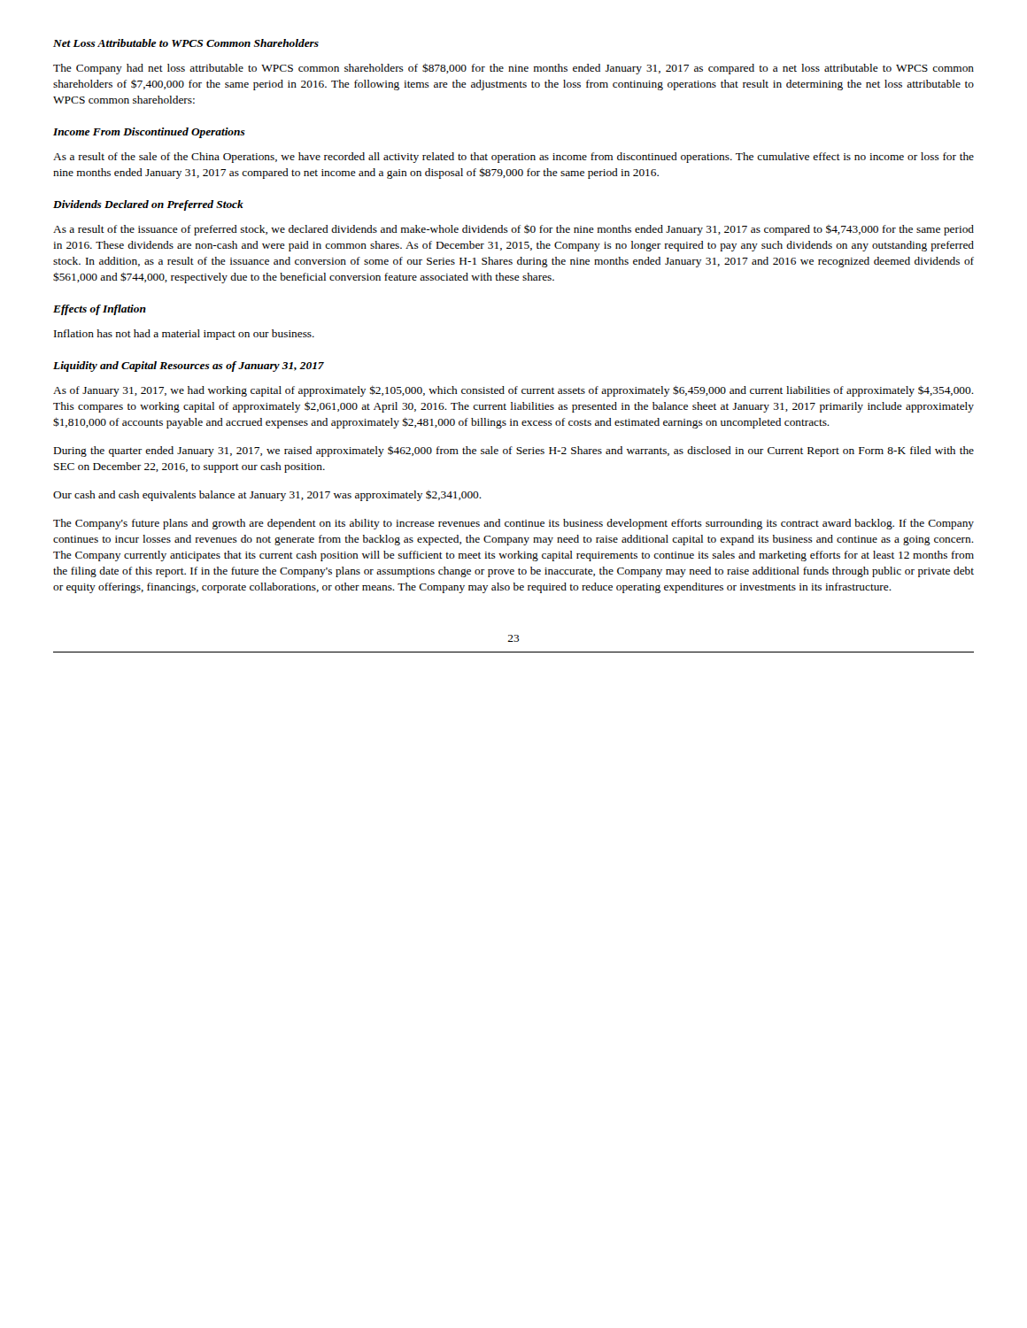Net Loss Attributable to WPCS Common Shareholders
The Company had net loss attributable to WPCS common shareholders of $878,000 for the nine months ended January 31, 2017 as compared to a net loss attributable to WPCS common shareholders of $7,400,000 for the same period in 2016. The following items are the adjustments to the loss from continuing operations that result in determining the net loss attributable to WPCS common shareholders:
Income From Discontinued Operations
As a result of the sale of the China Operations, we have recorded all activity related to that operation as income from discontinued operations. The cumulative effect is no income or loss for the nine months ended January 31, 2017 as compared to net income and a gain on disposal of $879,000 for the same period in 2016.
Dividends Declared on Preferred Stock
As a result of the issuance of preferred stock, we declared dividends and make-whole dividends of $0 for the nine months ended January 31, 2017 as compared to $4,743,000 for the same period in 2016. These dividends are non-cash and were paid in common shares. As of December 31, 2015, the Company is no longer required to pay any such dividends on any outstanding preferred stock. In addition, as a result of the issuance and conversion of some of our Series H-1 Shares during the nine months ended January 31, 2017 and 2016 we recognized deemed dividends of $561,000 and $744,000, respectively due to the beneficial conversion feature associated with these shares.
Effects of Inflation
Inflation has not had a material impact on our business.
Liquidity and Capital Resources as of January 31, 2017
As of January 31, 2017, we had working capital of approximately $2,105,000, which consisted of current assets of approximately $6,459,000 and current liabilities of approximately $4,354,000. This compares to working capital of approximately $2,061,000 at April 30, 2016. The current liabilities as presented in the balance sheet at January 31, 2017 primarily include approximately $1,810,000 of accounts payable and accrued expenses and approximately $2,481,000 of billings in excess of costs and estimated earnings on uncompleted contracts.
During the quarter ended January 31, 2017, we raised approximately $462,000 from the sale of Series H-2 Shares and warrants, as disclosed in our Current Report on Form 8-K filed with the SEC on December 22, 2016, to support our cash position.
Our cash and cash equivalents balance at January 31, 2017 was approximately $2,341,000.
The Company's future plans and growth are dependent on its ability to increase revenues and continue its business development efforts surrounding its contract award backlog. If the Company continues to incur losses and revenues do not generate from the backlog as expected, the Company may need to raise additional capital to expand its business and continue as a going concern. The Company currently anticipates that its current cash position will be sufficient to meet its working capital requirements to continue its sales and marketing efforts for at least 12 months from the filing date of this report. If in the future the Company's plans or assumptions change or prove to be inaccurate, the Company may need to raise additional funds through public or private debt or equity offerings, financings, corporate collaborations, or other means. The Company may also be required to reduce operating expenditures or investments in its infrastructure.
23